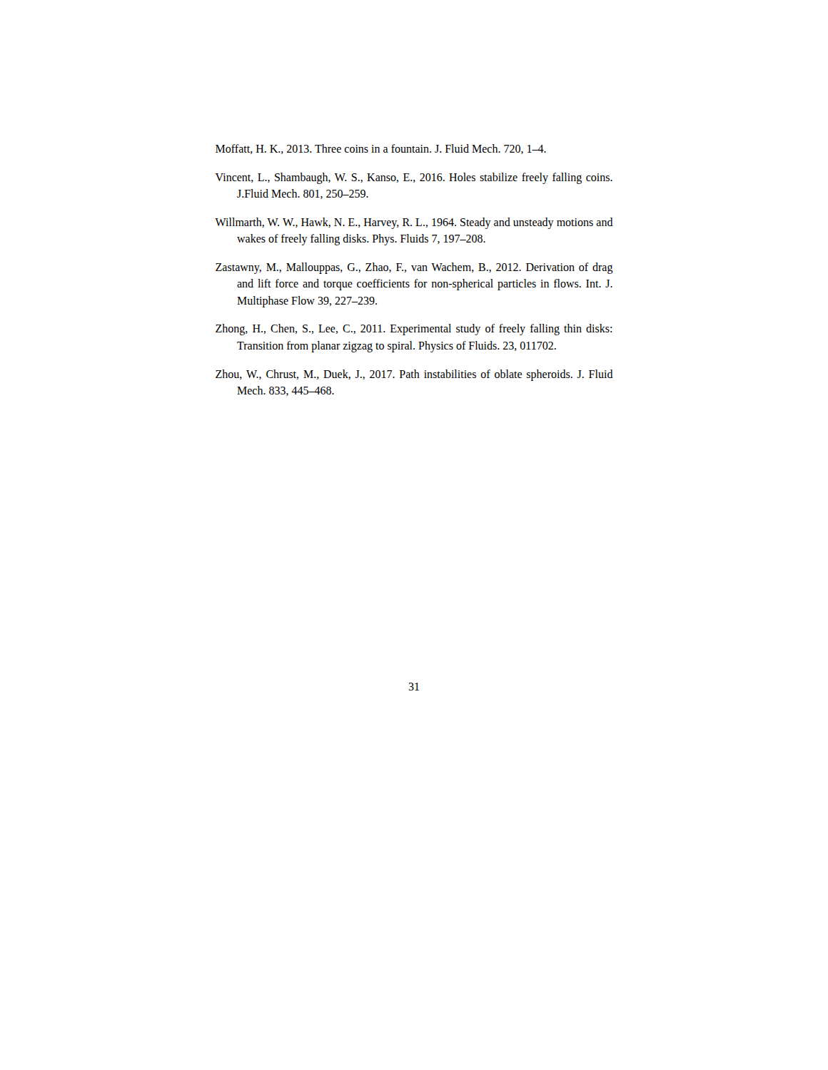Moffatt, H. K., 2013. Three coins in a fountain. J. Fluid Mech. 720, 1–4.
Vincent, L., Shambaugh, W. S., Kanso, E., 2016. Holes stabilize freely falling coins. J.Fluid Mech. 801, 250–259.
Willmarth, W. W., Hawk, N. E., Harvey, R. L., 1964. Steady and unsteady motions and wakes of freely falling disks. Phys. Fluids 7, 197–208.
Zastawny, M., Mallouppas, G., Zhao, F., van Wachem, B., 2012. Derivation of drag and lift force and torque coefficients for non-spherical particles in flows. Int. J. Multiphase Flow 39, 227–239.
Zhong, H., Chen, S., Lee, C., 2011. Experimental study of freely falling thin disks: Transition from planar zigzag to spiral. Physics of Fluids. 23, 011702.
Zhou, W., Chrust, M., Duek, J., 2017. Path instabilities of oblate spheroids. J. Fluid Mech. 833, 445–468.
31